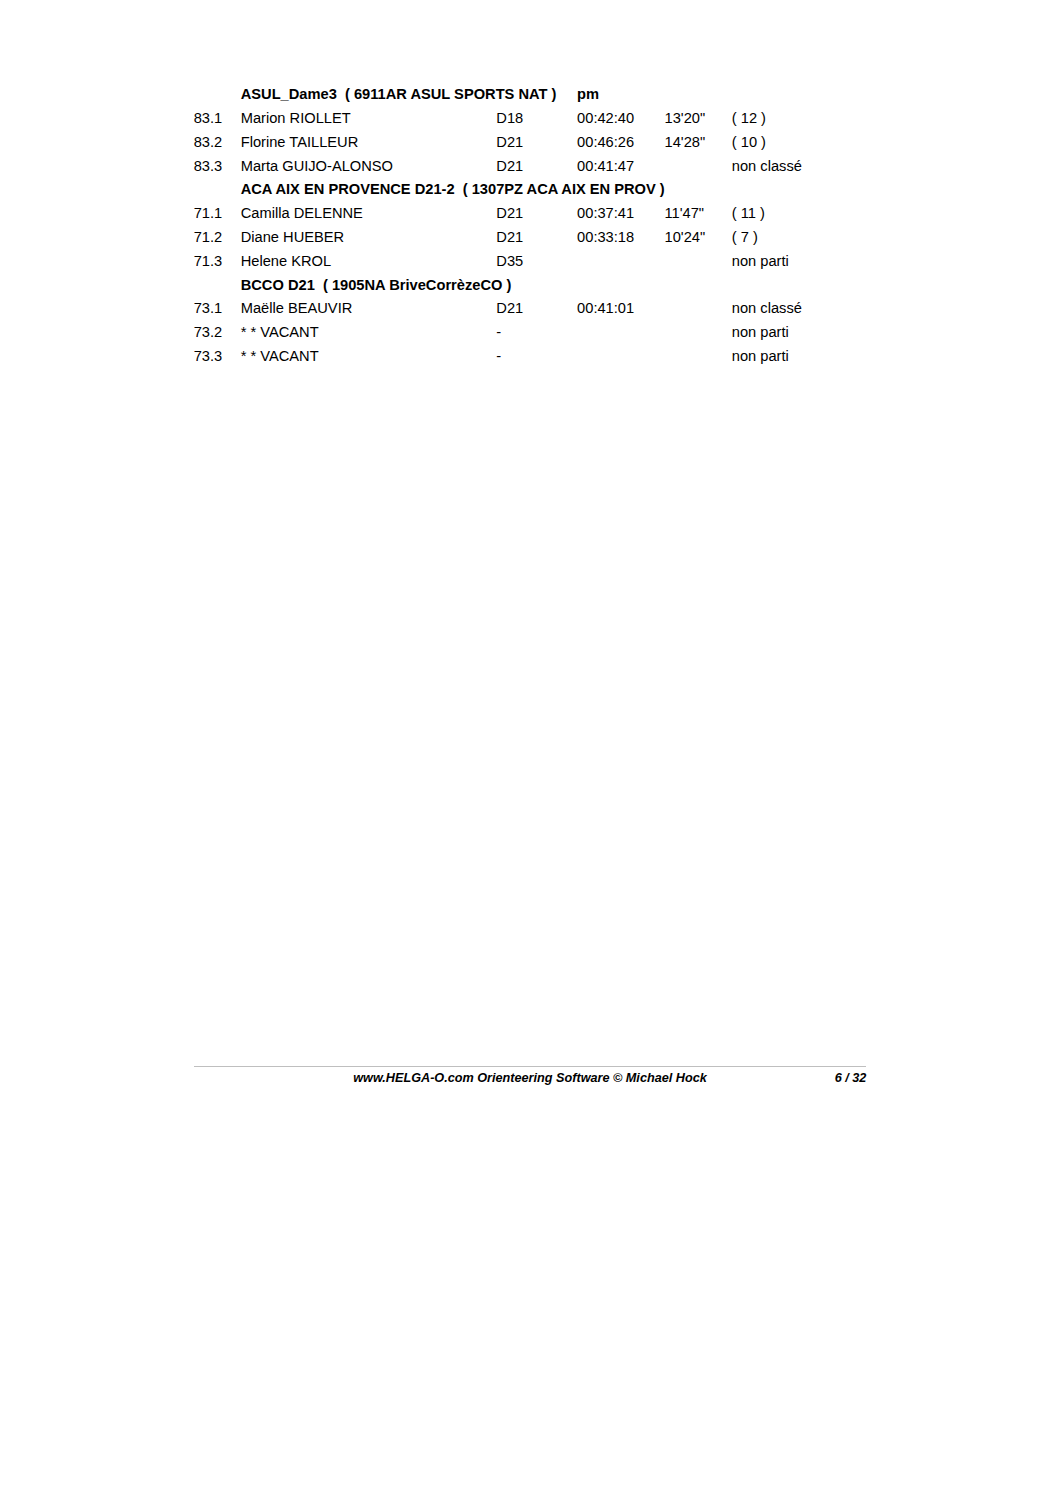| | ASUL_Dame3 ( 6911AR ASUL SPORTS NAT ) | pm | | |
| 83.1 | Marion RIOLLET | D18 | 00:42:40 | 13'20" | ( 12 ) |
| 83.2 | Florine TAILLEUR | D21 | 00:46:26 | 14'28" | ( 10 ) |
| 83.3 | Marta GUIJO-ALONSO | D21 | 00:41:47 | | non classé |
| | ACA AIX EN PROVENCE D21-2 ( 1307PZ ACA AIX EN PROV ) |
| 71.1 | Camilla DELENNE | D21 | 00:37:41 | 11'47" | ( 11 ) |
| 71.2 | Diane HUEBER | D21 | 00:33:18 | 10'24" | ( 7 ) |
| 71.3 | Helene KROL | D35 | | | non parti |
| | BCCO D21 ( 1905NA BriveCorrèzeCO ) |
| 73.1 | Maëlle BEAUVIR | D21 | 00:41:01 | | non classé |
| 73.2 | * * VACANT | - | | | non parti |
| 73.3 | * * VACANT | - | | | non parti |
www.HELGA-O.com Orienteering Software © Michael Hock
6 / 32